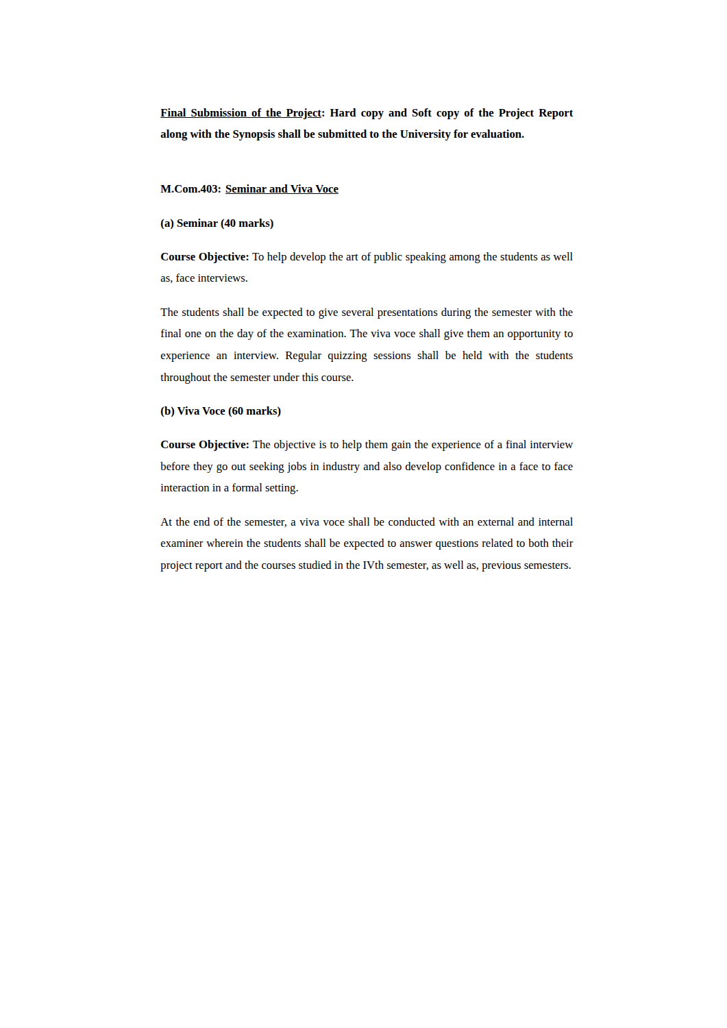Final Submission of the Project: Hard copy and Soft copy of the Project Report along with the Synopsis shall be submitted to the University for evaluation.
M.Com.403:Seminar and Viva Voce
(a) Seminar (40 marks)
Course Objective: To help develop the art of public speaking among the students as well as, face interviews.
The students shall be expected to give several presentations during the semester with the final one on the day of the examination. The viva voce shall give them an opportunity to experience an interview. Regular quizzing sessions shall be held with the students throughout the semester under this course.
(b) Viva Voce (60 marks)
Course Objective: The objective is to help them gain the experience of a final interview before they go out seeking jobs in industry and also develop confidence in a face to face interaction in a formal setting.
At the end of the semester, a viva voce shall be conducted with an external and internal examiner wherein the students shall be expected to answer questions related to both their project report and the courses studied in the IVth semester, as well as, previous semesters.